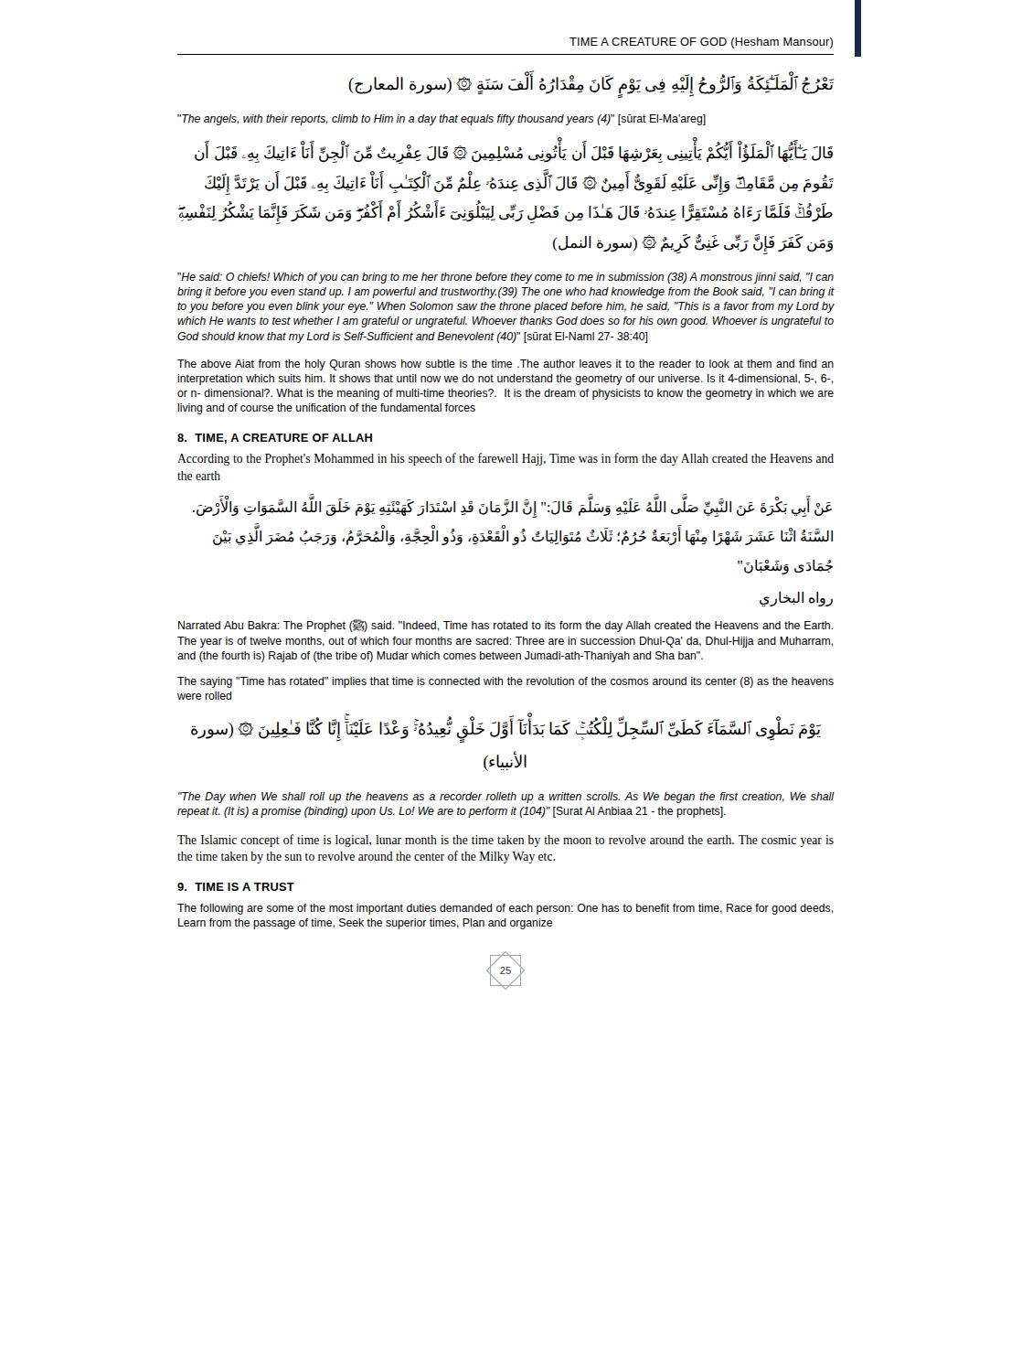TIME A CREATURE OF GOD (Hesham Mansour)
تَعْرُجُ ٱلْمَلَـٰٓئِكَةُ وَٱلرُّوحُ إِلَيْهِ فِى يَوْمٍ كَانَ مِقْدَارُهُ أَلْفَ سَنَةٍ ۞ (سورة المعارج)
"The angels, with their reports, climb to Him in a day that equals fifty thousand years (4)" [sūrat El-Ma'areg]
قَالَ يَـٰٓأَيُّهَا ٱلْمَلَؤُاْ أَيُّكُمْ يَأْتِينِى بِعَرْشِهَا قَبْلَ أَن يَأْتُونِى مُسْلِمِينَ ۞ قَالَ عِفْرِيتٌ مِّنَ ٱلْجِنِّ أَنَاْ ءَاتِيكَ بِهِۦ قَبْلَ أَن تَقُومَ مِن مَّقَامِكَۖ وَإِنِّى عَلَيْهِ لَقَوِىٌّ أَمِينٌ ۞ قَالَ ٱلَّذِى عِندَهُۥ عِلْمٌ مِّنَ ٱلْكِتَـٰبِ أَنَاْ ءَاتِيكَ بِهِۦ قَبْلَ أَن يَرْتَدَّ إِلَيْكَ طَرْفُكَۚ فَلَمَّا رَءَاهُ مُسْتَقِرًّا عِندَهُۥ قَالَ هَـٰذَا مِن فَضْلِ رَبِّى لِيَبْلُوَنِىٓ ءَأَشْكُرُ أَمْ أَكْفُرُۖ وَمَن شَكَرَ فَإِنَّمَا يَشْكُرُ لِنَفْسِهِۖ وَمَن كَفَرَ فَإِنَّ رَبِّى غَنِىٌّ كَرِيمٌ ۞ (سورة النمل)
"He said: O chiefs! Which of you can bring to me her throne before they come to me in submission (38) A monstrous jinni said, "I can bring it before you even stand up. I am powerful and trustworthy.(39) The one who had knowledge from the Book said, "I can bring it to you before you even blink your eye." When Solomon saw the throne placed before him, he said, "This is a favor from my Lord by which He wants to test whether I am grateful or ungrateful. Whoever thanks God does so for his own good. Whoever is ungrateful to God should know that my Lord is Self-Sufficient and Benevolent (40)" [sūrat El-Naml 27- 38:40]
The above Aiat from the holy Quran shows how subtle is the time .The author leaves it to the reader to look at them and find an interpretation which suits him. It shows that until now we do not understand the geometry of our universe. Is it 4-dimensional, 5-, 6-, or n- dimensional?. What is the meaning of multi-time theories?. It is the dream of physicists to know the geometry in which we are living and of course the unification of the fundamental forces
8. TIME, A CREATURE OF ALLAH
According to the Prophet's Mohammed in his speech of the farewell Hajj, Time was in form the day Allah created the Heavens and the earth
عَنْ أَبِي بَكْرَةَ عَنَ النَّبِيِّ صَلَّى اللَّهُ عَلَيْهِ وَسَلَّمَ قَالَ:" إِنَّ الزَّمَانَ قَدِ اسْتَدَارَ كَهَيْئَتِهِ يَوْمَ خَلَقَ اللَّهُ السَّمَوَاتِ وَالْأَرْضَ. السَّنَةُ اثْنَا عَشَرَ شَهْرًا مِنْهَا أَرْبَعَةٌ حُرُمٌ؛ ثَلَاثٌ مُتَوَالِيَاتٌ ذُو الْقَعْدَةِ، وَذُو الْحِجَّةِ، وَالْمُحَرَّمُ، وَرَجَبُ مُضَرَ الَّذِي بَيْنَ جُمَادَى وَشَعْبَانَ"
رواه البخاري
Narrated Abu Bakra: The Prophet (ﷺ) said. "Indeed, Time has rotated to its form the day Allah created the Heavens and the Earth. The year is of twelve months, out of which four months are sacred: Three are in succession Dhul-Qa' da, Dhul-Hijja and Muharram, and (the fourth is) Rajab of (the tribe of) Mudar which comes between Jumadi-ath-Thaniyah and Sha ban".
The saying "Time has rotated" implies that time is connected with the revolution of the cosmos around its center (8) as the heavens were rolled
يَوْمَ نَطْوِى ٱلسَّمَآءَ كَطَىِّ ٱلسِّجِلِّ لِلْكُتُبِۚ كَمَا بَدَأْنَآ أَوَّلَ خَلْقٍ نُّعِيدُهُۥۚ وَعْدًا عَلَيْنَآۚ إِنَّا كُنَّا فَـٰعِلِينَ ۞ (سورة الأنبياء)
"The Day when We shall roll up the heavens as a recorder rolleth up a written scrolls. As We began the first creation, We shall repeat it. (It is) a promise (binding) upon Us. Lo! We are to perform it (104)" [Surat Al Anbiaa 21 - the prophets].
The Islamic concept of time is logical, lunar month is the time taken by the moon to revolve around the earth. The cosmic year is the time taken by the sun to revolve around the center of the Milky Way etc.
9. TIME IS A TRUST
The following are some of the most important duties demanded of each person: One has to benefit from time, Race for good deeds, Learn from the passage of time, Seek the superior times, Plan and organize
25